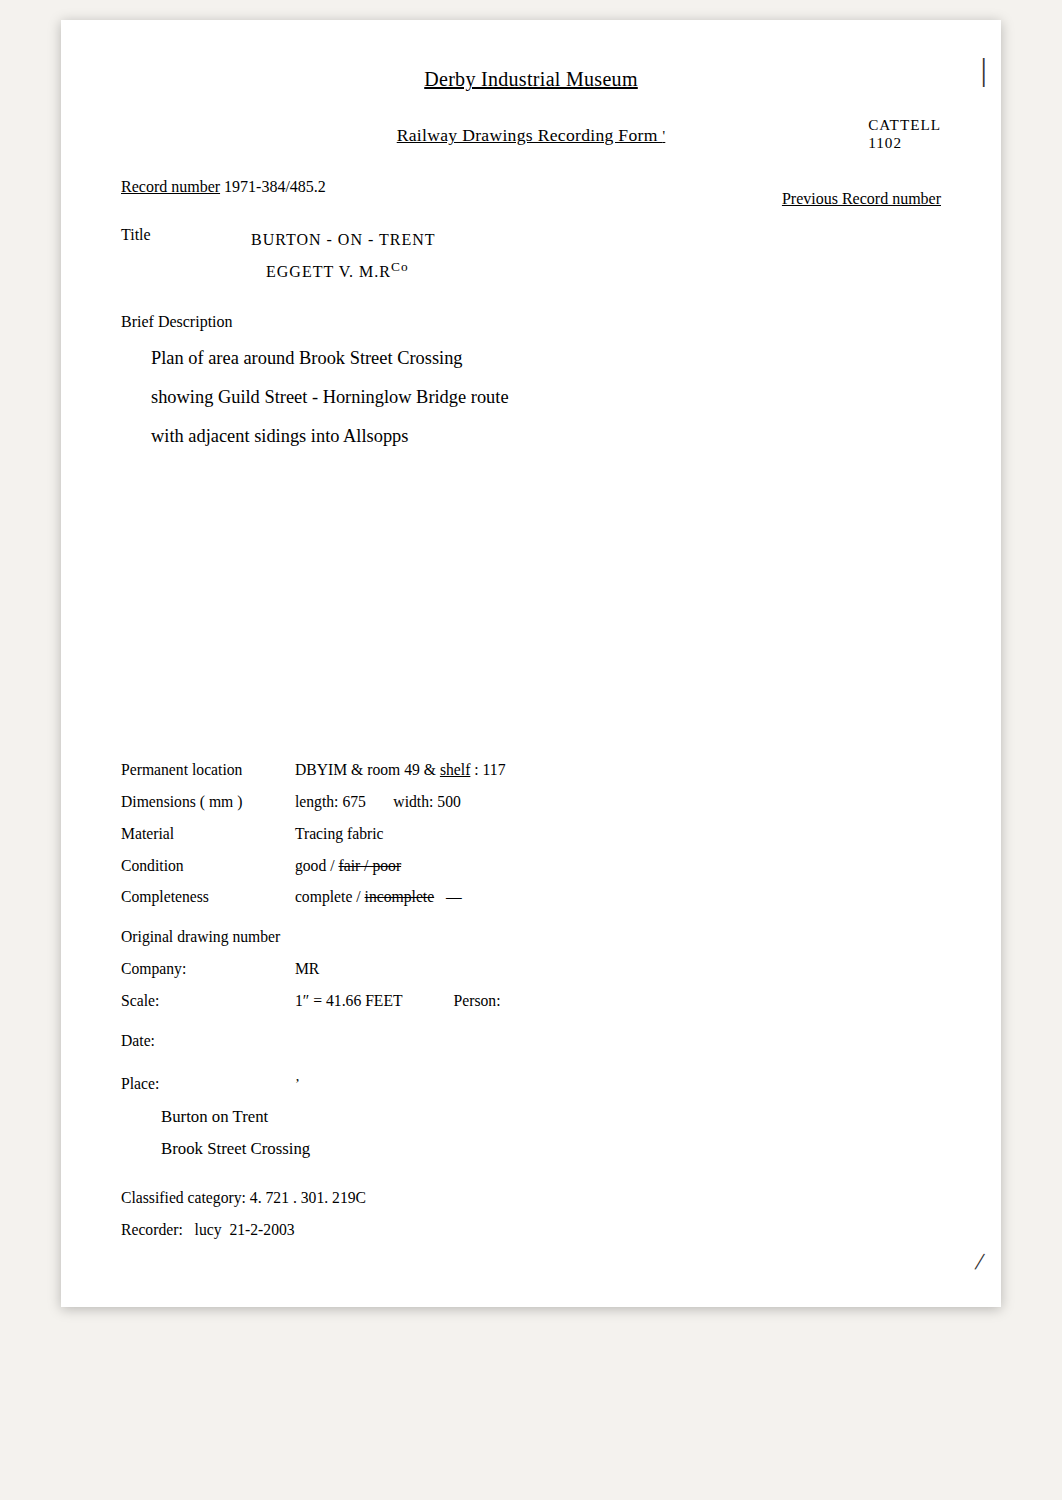|
/
Derby Industrial Museum
Railway Drawings Recording Form '
CATTELL
1102
Record number 1971‑384/485.2
Previous Record number
Title
BURTON - ON - TRENT
EGGETT V. M.RCo
Brief Description
Plan of area around Brook Street Crossing
showing Guild Street - Horninglow Bridge route
with adjacent sidings into Allsopps
Permanent location DBYIM & room 49 & shelf : 117
Dimensions ( mm ) length: 675 width: 500
Material Tracing fabric
Condition good / fair / poor
Completeness complete / incomplete —
Original drawing number
Company: MR
Scale: 1″ = 41.66 FEET Person:
Date:
Place: ’
Burton on Trent
Brook Street Crossing
Classified category: 4. 721 . 301. 219C
Recorder: lucy 21-2-2003